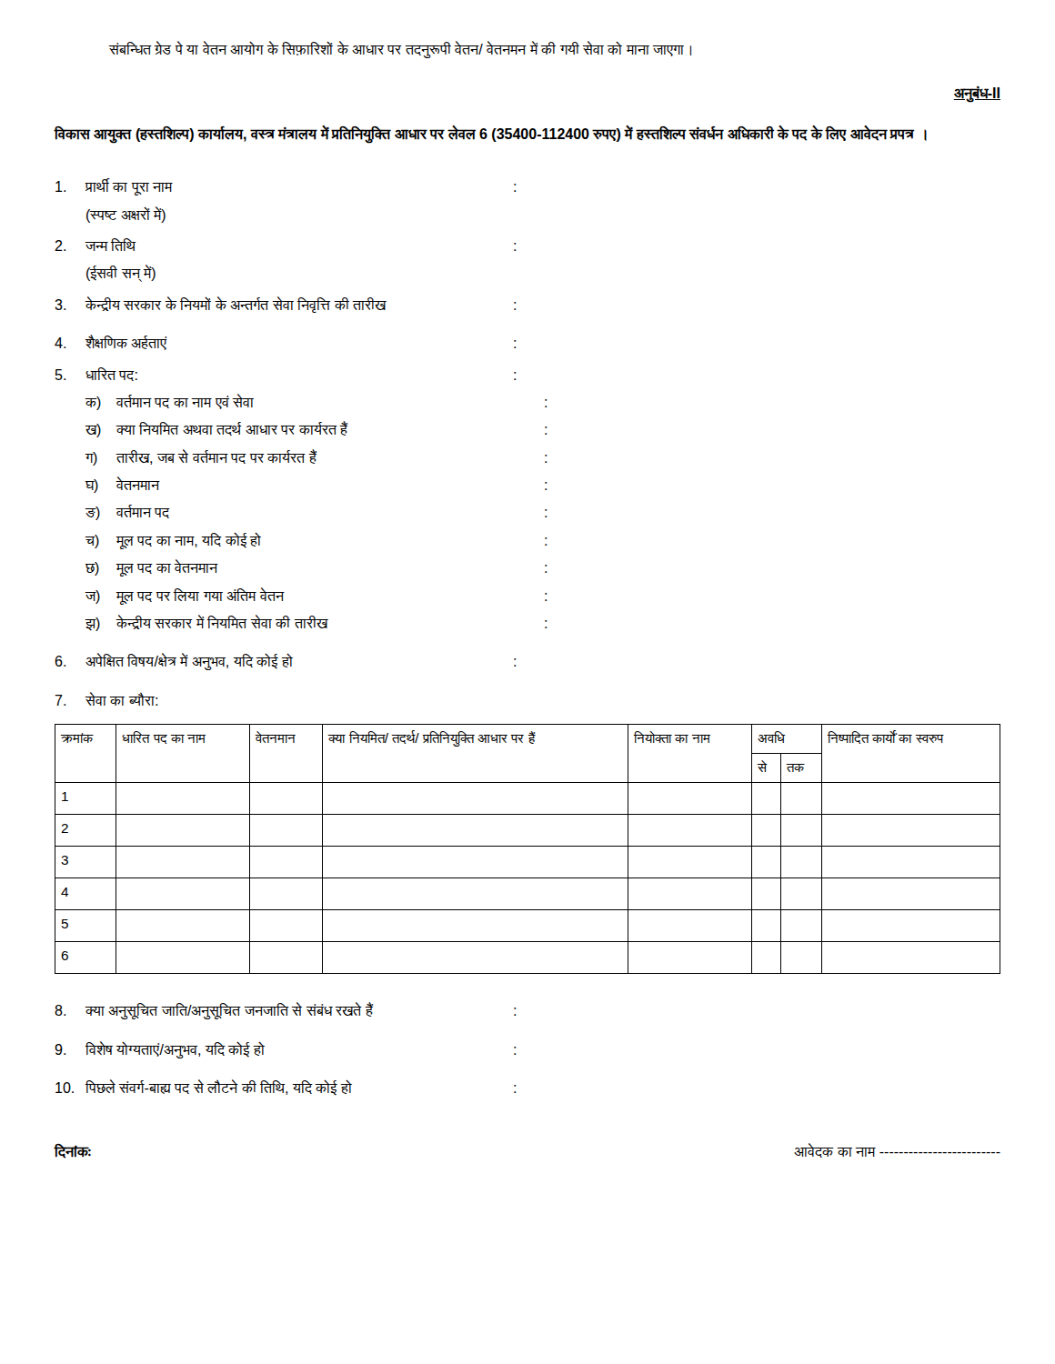संबन्धित ग्रेड पे या वेतन आयोग के सिफ़ारिशों के आधार पर तदनुरूपी वेतन/ वेतनमन में की गयी सेवा को माना जाएगा।
अनुबंध-II
विकास आयुक्त (हस्तशिल्प) कार्यालय, वस्त्र मंत्रालय में प्रतिनियुक्ति आधार पर लेवल 6 (35400-112400 रुपए) में हस्तशिल्प संवर्धन अधिकारी के पद के लिए आवेदन प्रपत्र ।
1. प्रार्थी का पूरा नाम :
(स्पष्ट अक्षरों में)
2. जन्म तिथि :
(ईसवी सन् में)
3. केन्द्रीय सरकार के नियमों के अन्तर्गत सेवा निवृत्ति की तारीख :
4. शैक्षणिक अर्हताएं :
5. धारित पद: :
क) वर्तमान पद का नाम एवं सेवा :
ख) क्या नियमित अथवा तदर्थ आधार पर कार्यरत हैं :
ग) तारीख, जब से वर्तमान पद पर कार्यरत हैं :
घ) वेतनमान :
ङ) वर्तमान पद :
च) मूल पद का नाम, यदि कोई हो :
छ) मूल पद का वेतनमान :
ज) मूल पद पर लिया गया अंतिम वेतन :
झ) केन्द्रीय सरकार में नियमित सेवा की तारीख :
6. अपेक्षित विषय/क्षेत्र में अनुभव, यदि कोई हो :
7. सेवा का ब्यौरा:
| क्रमांक | धारित पद का नाम | वेतनमान | क्या नियमित/ तदर्थ/ प्रतिनियुक्ति आधार पर हैं | नियोक्ता का नाम | अवधि | निष्पादित कार्यों का स्वरुप |
| --- | --- | --- | --- | --- | --- | --- |
| से | तक |
| 1 | | | | | | | |
| 2 | | | | | | | |
| 3 | | | | | | | |
| 4 | | | | | | | |
| 5 | | | | | | | |
| 6 | | | | | | | |
8. क्या अनुसूचित जाति/अनुसूचित जनजाति से संबंध रखते हैं :
9. विशेष योग्यताएं/अनुभव, यदि कोई हो :
10. पिछले संवर्ग-बाह्य पद से लौटने की तिथि, यदि कोई हो :
दिनांकः आवेदक का नाम -------------------------